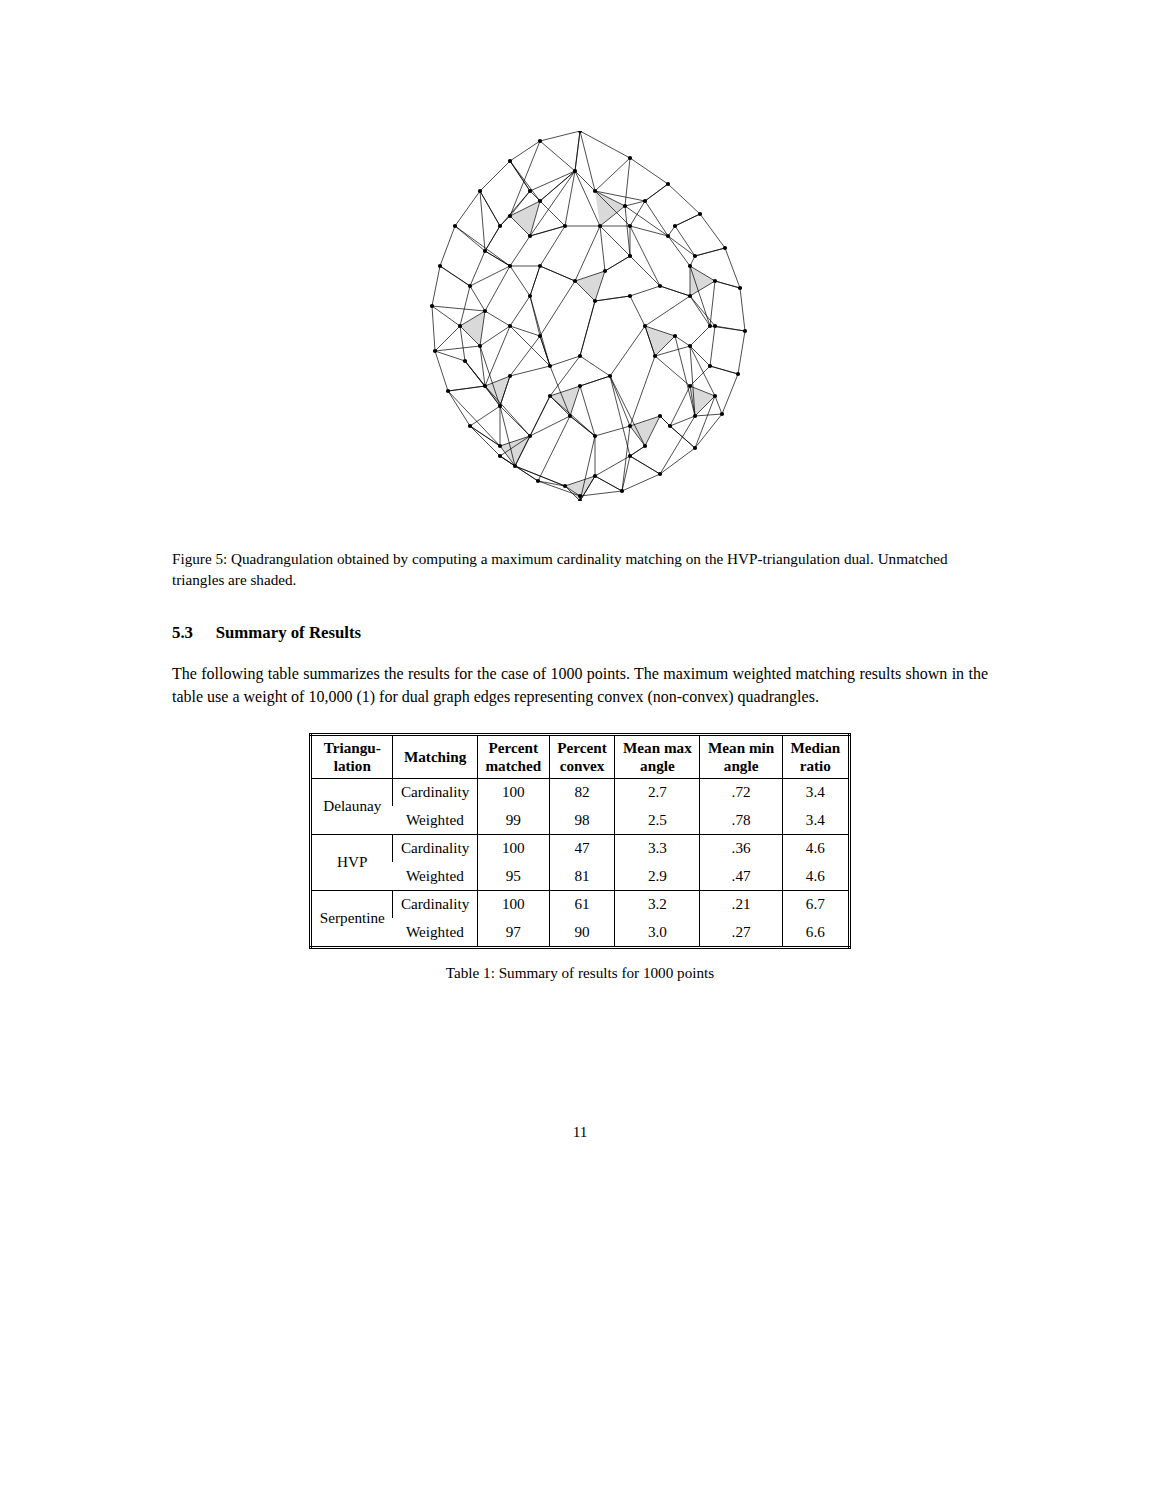Figure 5: Quadrangulation obtained by computing a maximum cardinality matching on the HVP-triangulation dual. Unmatched triangles are shaded.
5.3 Summary of Results
The following table summarizes the results for the case of 1000 points. The maximum weighted matching results shown in the table use a weight of 10,000 (1) for dual graph edges representing convex (non-convex) quadrangles.
| Triangu- lation | Matching | Percent matched | Percent convex | Mean max angle | Mean min angle | Median ratio |
| --- | --- | --- | --- | --- | --- | --- |
| Delaunay | Cardinality | 100 | 82 | 2.7 | .72 | 3.4 |
| Weighted | 99 | 98 | 2.5 | .78 | 3.4 |
| HVP | Cardinality | 100 | 47 | 3.3 | .36 | 4.6 |
| Weighted | 95 | 81 | 2.9 | .47 | 4.6 |
| Serpentine | Cardinality | 100 | 61 | 3.2 | .21 | 6.7 |
| Weighted | 97 | 90 | 3.0 | .27 | 6.6 |
Table 1: Summary of results for 1000 points
11